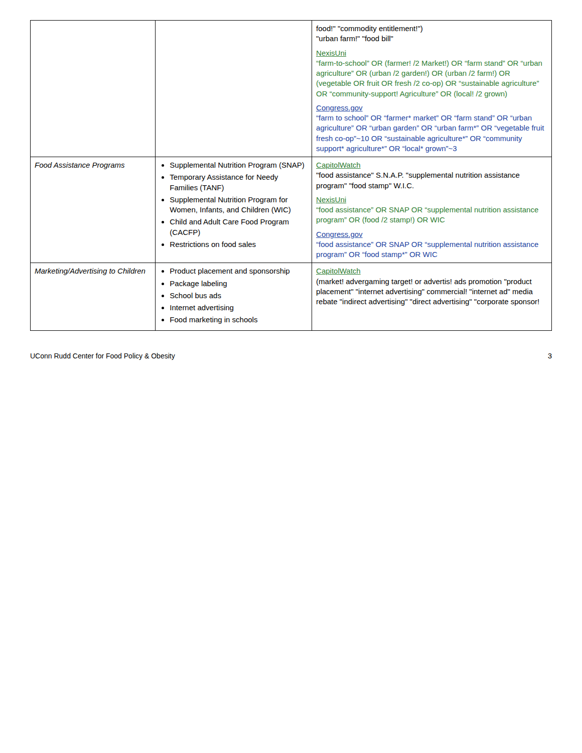| | | food!" "commodity entitlement!") "urban farm!" "food bill" NexisUni “farm-to-school” OR (farmer! /2 Market!) OR “farm stand” OR “urban agriculture” OR (urban /2 garden!) OR (urban /2 farm!) OR (vegetable OR fruit OR fresh /2 co-op) OR “sustainable agriculture” OR “community-support! Agriculture” OR (local! /2 grown) Congress.gov “farm to school” OR “farmer* market” OR “farm stand” OR “urban agriculture” OR “urban garden” OR “urban farm*” OR “vegetable fruit fresh co-op”~10 OR “sustainable agriculture*” OR “community support* agriculture*” OR “local* grown”~3 |
| Food Assistance Programs | Supplemental Nutrition Program (SNAP) Temporary Assistance for Needy Families (TANF) Supplemental Nutrition Program for Women, Infants, and Children (WIC) Child and Adult Care Food Program (CACFP) Restrictions on food sales | CapitolWatch "food assistance" S.N.A.P. "supplemental nutrition assistance program" "food stamp" W.I.C. NexisUni “food assistance” OR SNAP OR “supplemental nutrition assistance program” OR (food /2 stamp!) OR WIC Congress.gov “food assistance” OR SNAP OR “supplemental nutrition assistance program” OR “food stamp*” OR WIC |
| Marketing/Advertising to Children | Product placement and sponsorship Package labeling School bus ads Internet advertising Food marketing in schools | CapitolWatch (market! advergaming target! or advertis! ads promotion "product placement" "internet advertising" commercial! "internet ad" media rebate "indirect advertising" "direct advertising" "corporate sponsor! |
UConn Rudd Center for Food Policy & Obesity
3